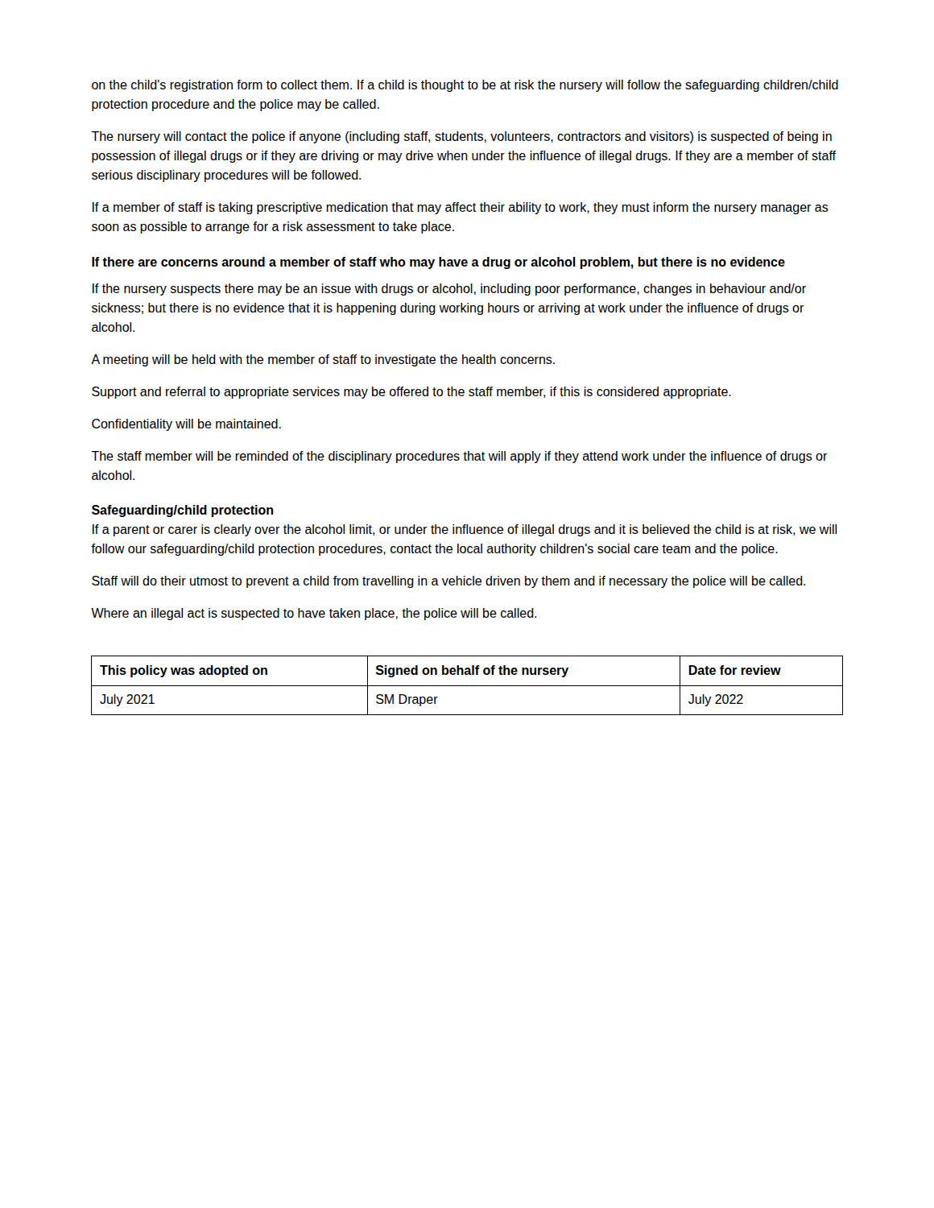on the child's registration form to collect them. If a child is thought to be at risk the nursery will follow the safeguarding children/child protection procedure and the police may be called.
The nursery will contact the police if anyone (including staff, students, volunteers, contractors and visitors) is suspected of being in possession of illegal drugs or if they are driving or may drive when under the influence of illegal drugs. If they are a member of staff serious disciplinary procedures will be followed.
If a member of staff is taking prescriptive medication that may affect their ability to work, they must inform the nursery manager as soon as possible to arrange for a risk assessment to take place.
If there are concerns around a member of staff who may have a drug or alcohol problem, but there is no evidence
If the nursery suspects there may be an issue with drugs or alcohol, including poor performance, changes in behaviour and/or sickness; but there is no evidence that it is happening during working hours or arriving at work under the influence of drugs or alcohol.
A meeting will be held with the member of staff to investigate the health concerns.
Support and referral to appropriate services may be offered to the staff member, if this is considered appropriate.
Confidentiality will be maintained.
The staff member will be reminded of the disciplinary procedures that will apply if they attend work under the influence of drugs or alcohol.
Safeguarding/child protection
If a parent or carer is clearly over the alcohol limit, or under the influence of illegal drugs and it is believed the child is at risk, we will follow our safeguarding/child protection procedures, contact the local authority children's social care team and the police.
Staff will do their utmost to prevent a child from travelling in a vehicle driven by them and if necessary the police will be called.
Where an illegal act is suspected to have taken place, the police will be called.
| This policy was adopted on | Signed on behalf of the nursery | Date for review |
| --- | --- | --- |
| July 2021 | SM Draper | July 2022 |